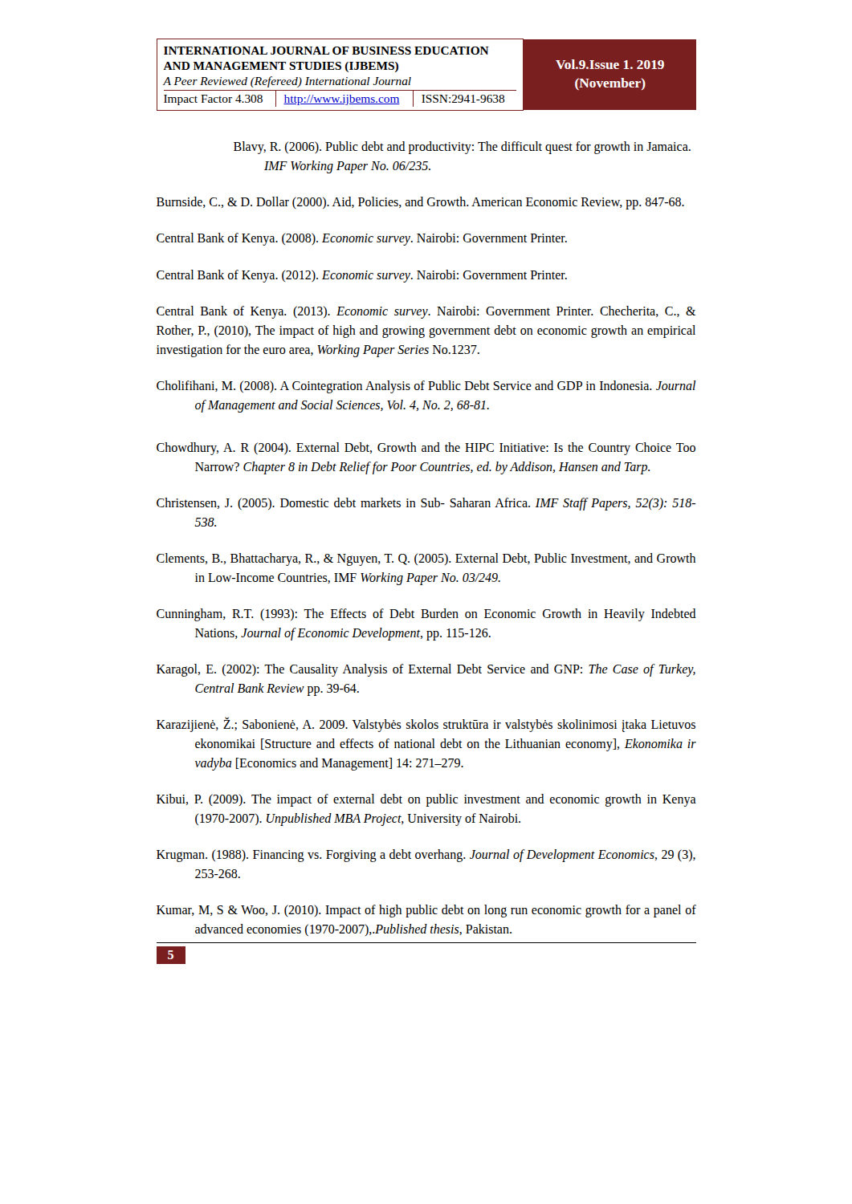International Journal of Business Education and Management Studies (IJBEMS)
A Peer Reviewed (Refereed) International Journal
Impact Factor 4.308 http://www.ijbems.com ISSN:2941-9638
Vol.9.Issue 1. 2019
(November)
Blavy, R. (2006). Public debt and productivity: The difficult quest for growth in Jamaica.
IMF Working Paper No. 06/235.
Burnside, C., & D. Dollar (2000). Aid, Policies, and Growth. American Economic Review, pp. 847-68.
Central Bank of Kenya. (2008). Economic survey. Nairobi: Government Printer.
Central Bank of Kenya. (2012). Economic survey. Nairobi: Government Printer.
Central Bank of Kenya. (2013). Economic survey. Nairobi: Government Printer. Checherita, C., & Rother, P., (2010), The impact of high and growing government debt on economic growth an empirical investigation for the euro area, Working Paper Series No.1237.
Cholifihani, M. (2008). A Cointegration Analysis of Public Debt Service and GDP in Indonesia. Journal of Management and Social Sciences, Vol. 4, No. 2, 68-81.
Chowdhury, A. R (2004). External Debt, Growth and the HIPC Initiative: Is the Country Choice Too Narrow? Chapter 8 in Debt Relief for Poor Countries, ed. by Addison, Hansen and Tarp.
Christensen, J. (2005). Domestic debt markets in Sub- Saharan Africa. IMF Staff Papers, 52(3): 518-538.
Clements, B., Bhattacharya, R., & Nguyen, T. Q. (2005). External Debt, Public Investment, and Growth in Low-Income Countries, IMF Working Paper No. 03/249.
Cunningham, R.T. (1993): The Effects of Debt Burden on Economic Growth in Heavily Indebted Nations, Journal of Economic Development, pp. 115-126.
Karagol, E. (2002): The Causality Analysis of External Debt Service and GNP: The Case of Turkey, Central Bank Review pp. 39-64.
Karazijienė, Ž.; Sabonienė, A. 2009. Valstybės skolos struktūra ir valstybės skolinimosi įtaka Lietuvos ekonomikai [Structure and effects of national debt on the Lithuanian economy], Ekonomika ir vadyba [Economics and Management] 14: 271–279.
Kibui, P. (2009). The impact of external debt on public investment and economic growth in Kenya (1970-2007). Unpublished MBA Project, University of Nairobi.
Krugman. (1988). Financing vs. Forgiving a debt overhang. Journal of Development Economics, 29 (3), 253-268.
Kumar, M, S & Woo, J. (2010). Impact of high public debt on long run economic growth for a panel of advanced economies (1970-2007),.Published thesis, Pakistan.
5